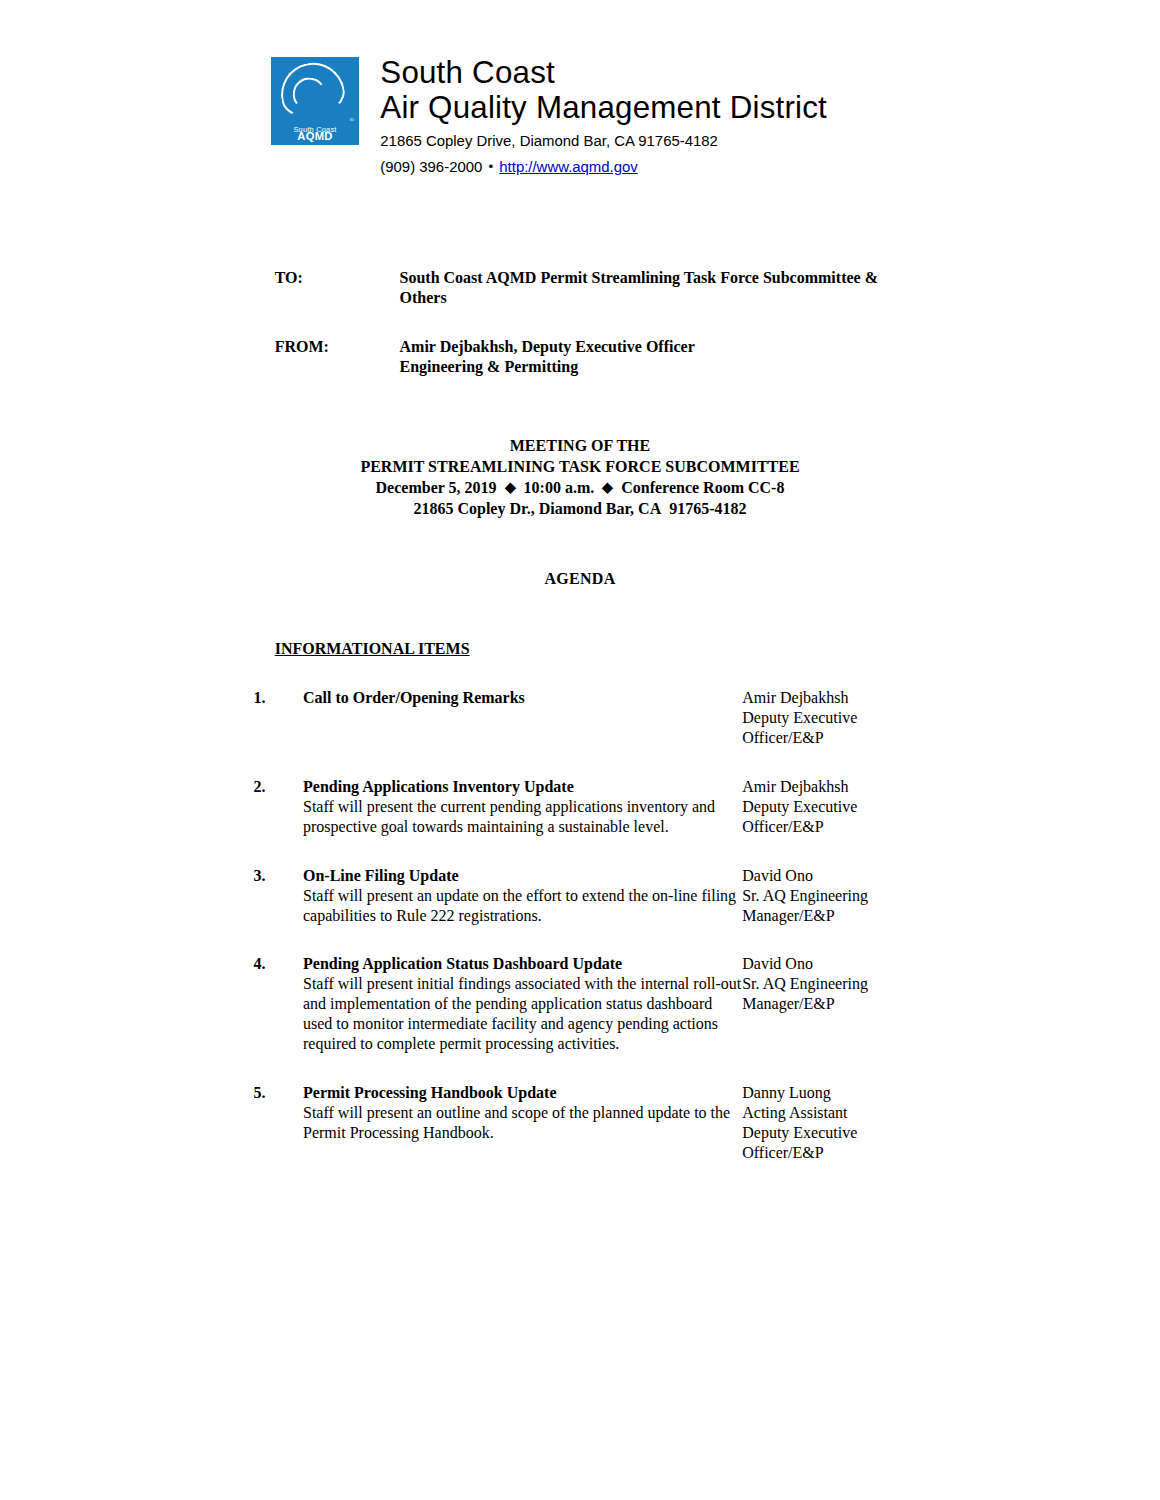®
South Coast
AQMD
South Coast
Air Quality Management District
21865 Copley Drive, Diamond Bar, CA 91765-4182
(909) 396-2000 • http://www.aqmd.gov
| TO: | South Coast AQMD Permit Streamlining Task Force Subcommittee & Others |
| FROM: | Amir Dejbakhsh, Deputy Executive Officer Engineering & Permitting |
MEETING OF THE
PERMIT STREAMLINING TASK FORCE SUBCOMMITTEE
December 5, 2019 ◆ 10:00 a.m. ◆ Conference Room CC-8
21865 Copley Dr., Diamond Bar, CA 91765-4182
AGENDA
INFORMATIONAL ITEMS
| 1. | Call to Order/Opening Remarks | Amir Dejbakhsh Deputy Executive Officer/E&P |
| 2. | Pending Applications Inventory Update Staff will present the current pending applications inventory and prospective goal towards maintaining a sustainable level. | Amir Dejbakhsh Deputy Executive Officer/E&P |
| 3. | On-Line Filing Update Staff will present an update on the effort to extend the on-line filing capabilities to Rule 222 registrations. | David Ono Sr. AQ Engineering Manager/E&P |
| 4. | Pending Application Status Dashboard Update Staff will present initial findings associated with the internal roll-out and implementation of the pending application status dashboard used to monitor intermediate facility and agency pending actions required to complete permit processing activities. | David Ono Sr. AQ Engineering Manager/E&P |
| 5. | Permit Processing Handbook Update Staff will present an outline and scope of the planned update to the Permit Processing Handbook. | Danny Luong Acting Assistant Deputy Executive Officer/E&P |